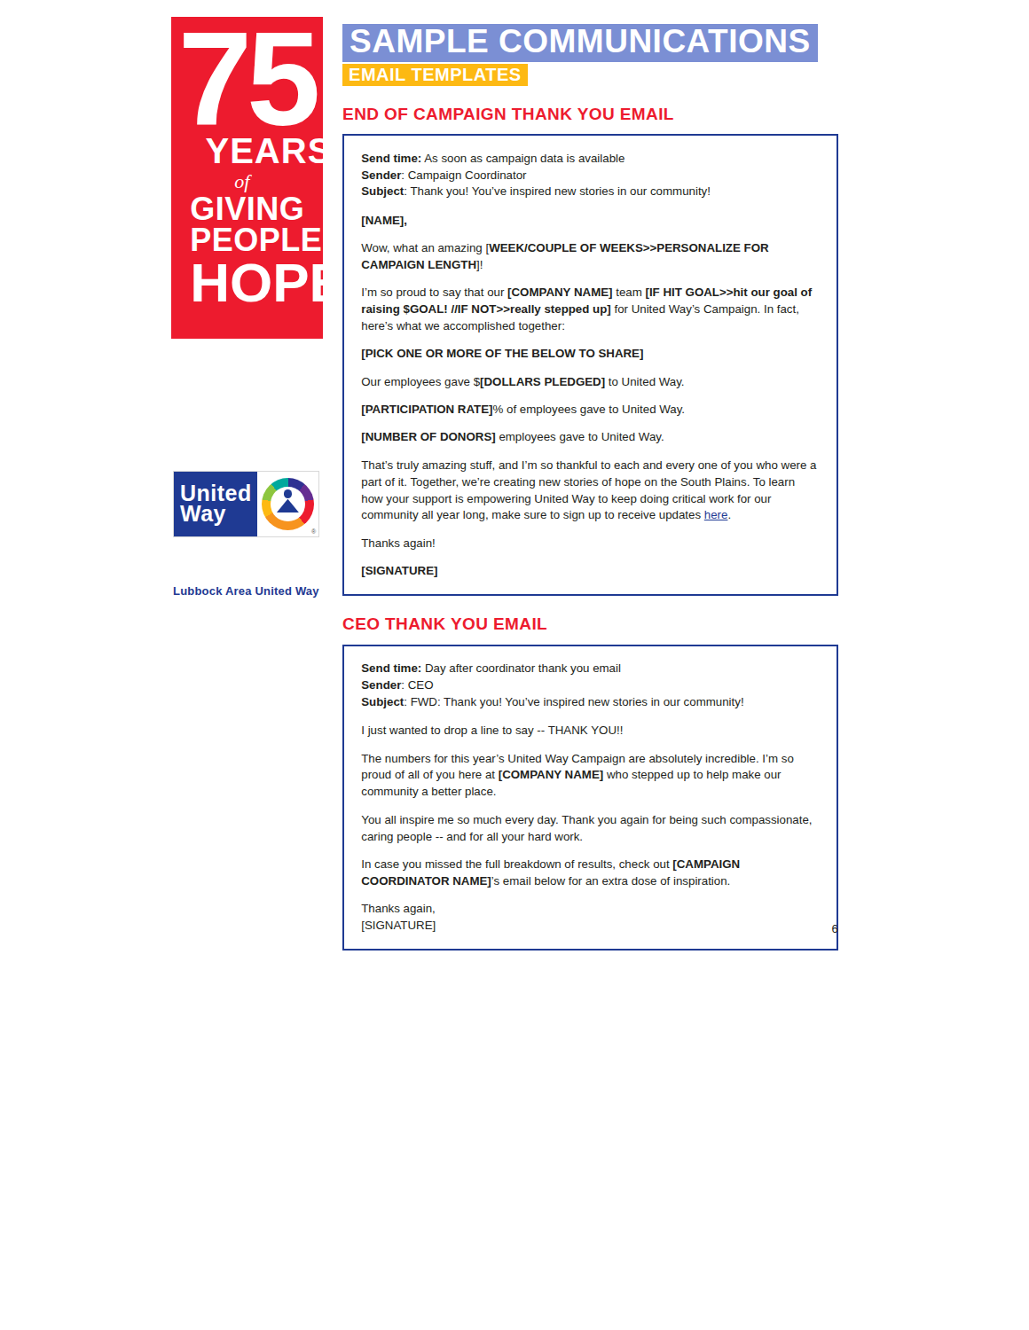75
YEARS
of
GIVING
PEOPLE
HOPE
United Way
®
Lubbock Area United Way
Sample Communications
Email Templates
End of Campaign Thank You Email
Send time: As soon as campaign data is available
Sender: Campaign Coordinator
Subject: Thank you! You’ve inspired new stories in our community!
[NAME],
Wow, what an amazing [WEEK/COUPLE OF WEEKS>>PERSONALIZE FOR CAMPAIGN LENGTH]!
I’m so proud to say that our [COMPANY NAME] team [IF HIT GOAL>>hit our goal of raising $GOAL! //IF NOT>>really stepped up] for United Way’s Campaign. In fact, here’s what we accomplished together:
[PICK ONE OR MORE OF THE BELOW TO SHARE]
Our employees gave $[DOLLARS PLEDGED] to United Way.
[PARTICIPATION RATE]% of employees gave to United Way.
[NUMBER OF DONORS] employees gave to United Way.
That’s truly amazing stuff, and I’m so thankful to each and every one of you who were a part of it. Together, we’re creating new stories of hope on the South Plains. To learn how your support is empowering United Way to keep doing critical work for our community all year long, make sure to sign up to receive updates here.
Thanks again!
[SIGNATURE]
CEO Thank You Email
Send time: Day after coordinator thank you email
Sender: CEO
Subject: FWD: Thank you! You’ve inspired new stories in our community!
I just wanted to drop a line to say -- THANK YOU!!
The numbers for this year’s United Way Campaign are absolutely incredible. I’m so proud of all of you here at [COMPANY NAME] who stepped up to help make our community a better place.
You all inspire me so much every day. Thank you again for being such compassionate, caring people -- and for all your hard work.
In case you missed the full breakdown of results, check out [CAMPAIGN COORDINATOR NAME]’s email below for an extra dose of inspiration.
Thanks again,
[SIGNATURE]
6